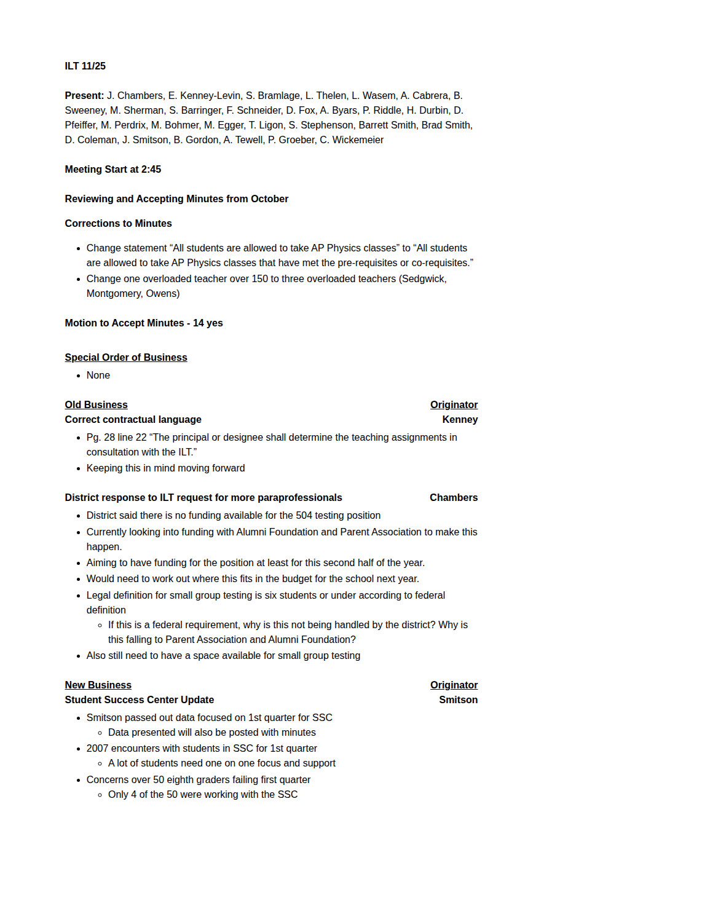ILT 11/25
Present: J. Chambers, E. Kenney-Levin, S. Bramlage, L. Thelen, L. Wasem, A. Cabrera, B. Sweeney, M. Sherman, S. Barringer, F. Schneider, D. Fox, A. Byars, P. Riddle, H. Durbin, D. Pfeiffer, M. Perdrix, M. Bohmer, M. Egger, T. Ligon, S. Stephenson, Barrett Smith, Brad Smith, D. Coleman, J. Smitson, B. Gordon, A. Tewell, P. Groeber, C. Wickemeier
Meeting Start at 2:45
Reviewing and Accepting Minutes from October
Corrections to Minutes
Change statement “All students are allowed to take AP Physics classes” to “All students are allowed to take AP Physics classes that have met the pre-requisites or co-requisites.”
Change one overloaded teacher over 150 to three overloaded teachers (Sedgwick, Montgomery, Owens)
Motion to Accept Minutes - 14 yes
Special Order of Business
None
Old Business Originator
Correct contractual language Kenney
Pg. 28 line 22 “The principal or designee shall determine the teaching assignments in consultation with the ILT.”
Keeping this in mind moving forward
District response to ILT request for more paraprofessionals Chambers
District said there is no funding available for the 504 testing position
Currently looking into funding with Alumni Foundation and Parent Association to make this happen.
Aiming to have funding for the position at least for this second half of the year.
Would need to work out where this fits in the budget for the school next year.
Legal definition for small group testing is six students or under according to federal definition
If this is a federal requirement, why is this not being handled by the district? Why is this falling to Parent Association and Alumni Foundation?
Also still need to have a space available for small group testing
New Business Originator
Student Success Center Update Smitson
Smitson passed out data focused on 1st quarter for SSC
Data presented will also be posted with minutes
2007 encounters with students in SSC for 1st quarter
A lot of students need one on one focus and support
Concerns over 50 eighth graders failing first quarter
Only 4 of the 50 were working with the SSC